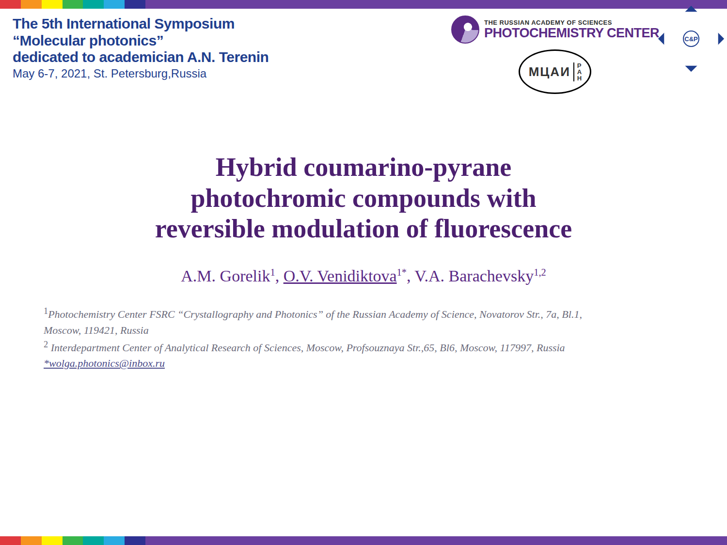The 5th International Symposium
“Molecular photonics”
dedicated to academician A.N. Terenin
May 6-7, 2021, St. Petersburg,Russia
THE RUSSIAN ACADEMY OF SCIENCES
PHOTOCHEMISTRY CENTER
МЦАИ
РАН
▲
↗
●
↗
C&P
Hybrid coumarino-pyrane
photochromic compounds with
reversible modulation of fluorescence
A.M. Gorelik1, O.V. Venidiktova1*, V.A. Barachevsky1,2
1Photochemistry Center FSRC “Crystallography and Photonics” of the Russian Academy of Science, Novatorov Str., 7a, Bl.1, Moscow, 119421, Russia
2 Interdepartment Center of Analytical Research of Sciences, Moscow, Profsouznaya Str.,65, Bl6, Moscow, 117997, Russia
*wolga.photonics@inbox.ru